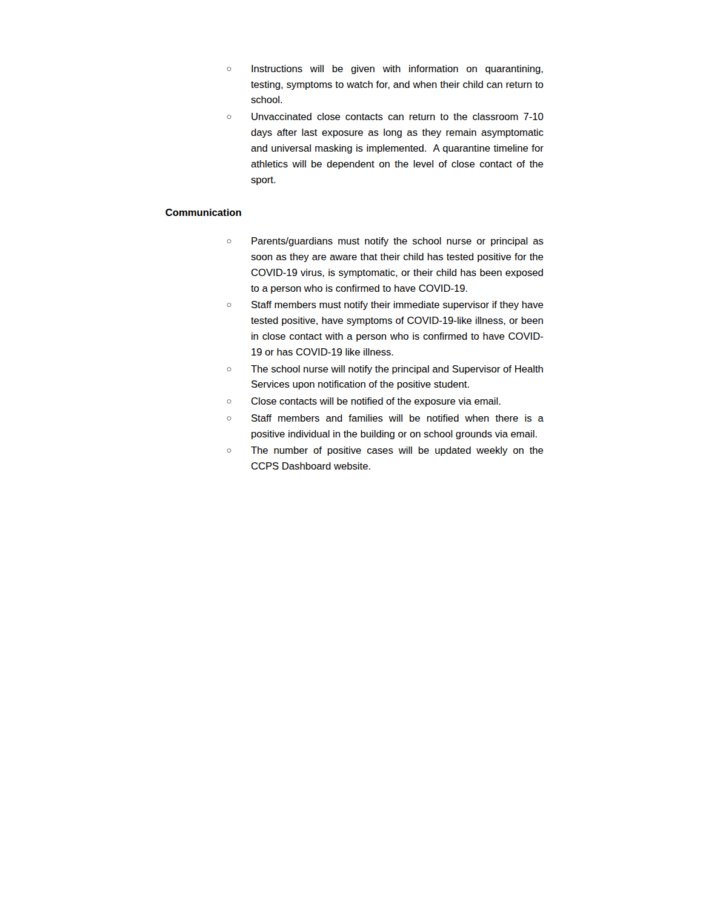Instructions will be given with information on quarantining, testing, symptoms to watch for, and when their child can return to school.
Unvaccinated close contacts can return to the classroom 7-10 days after last exposure as long as they remain asymptomatic and universal masking is implemented. A quarantine timeline for athletics will be dependent on the level of close contact of the sport.
Communication
Parents/guardians must notify the school nurse or principal as soon as they are aware that their child has tested positive for the COVID-19 virus, is symptomatic, or their child has been exposed to a person who is confirmed to have COVID-19.
Staff members must notify their immediate supervisor if they have tested positive, have symptoms of COVID-19-like illness, or been in close contact with a person who is confirmed to have COVID-19 or has COVID-19 like illness.
The school nurse will notify the principal and Supervisor of Health Services upon notification of the positive student.
Close contacts will be notified of the exposure via email.
Staff members and families will be notified when there is a positive individual in the building or on school grounds via email.
The number of positive cases will be updated weekly on the CCPS Dashboard website.